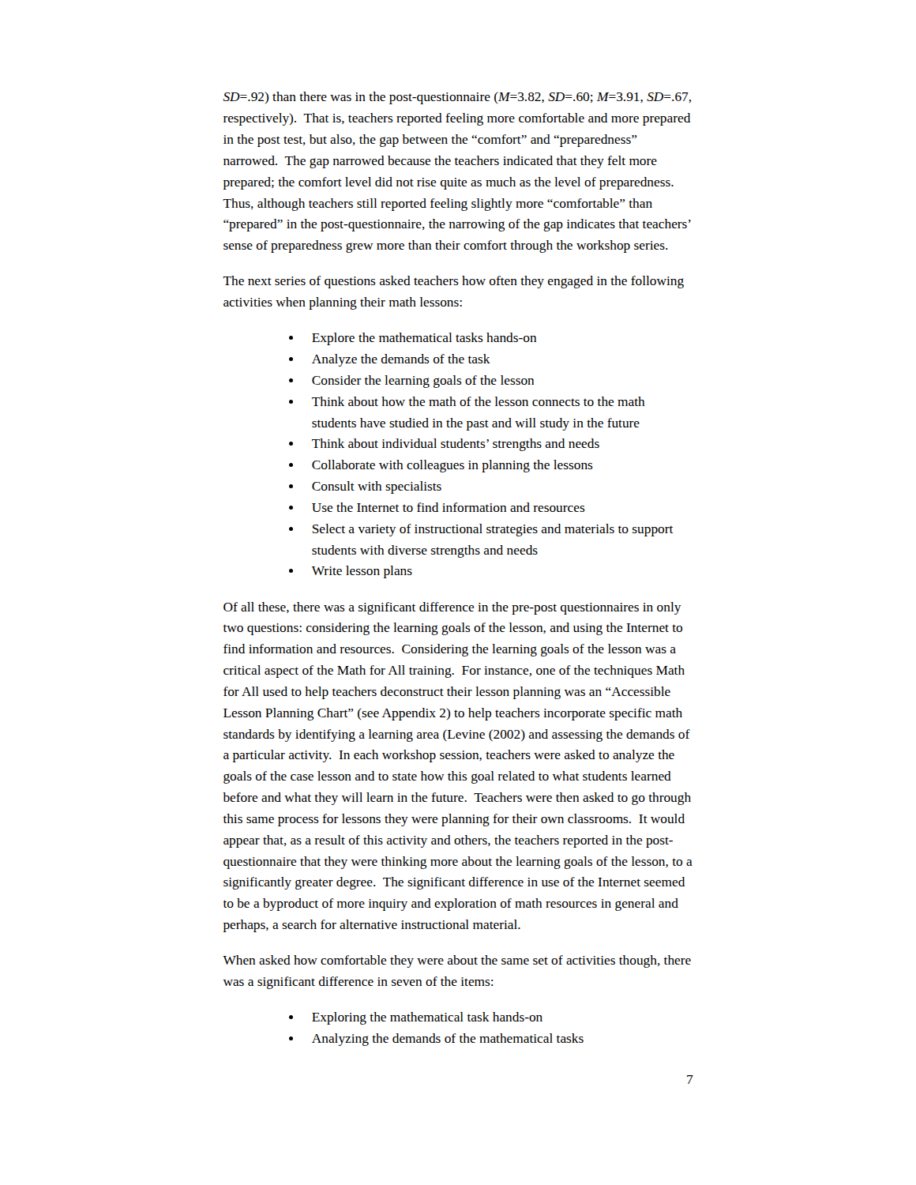SD=.92) than there was in the post-questionnaire (M=3.82, SD=.60; M=3.91, SD=.67, respectively). That is, teachers reported feeling more comfortable and more prepared in the post test, but also, the gap between the “comfort” and “preparedness” narrowed. The gap narrowed because the teachers indicated that they felt more prepared; the comfort level did not rise quite as much as the level of preparedness. Thus, although teachers still reported feeling slightly more “comfortable” than “prepared” in the post-questionnaire, the narrowing of the gap indicates that teachers’ sense of preparedness grew more than their comfort through the workshop series.
The next series of questions asked teachers how often they engaged in the following activities when planning their math lessons:
Explore the mathematical tasks hands-on
Analyze the demands of the task
Consider the learning goals of the lesson
Think about how the math of the lesson connects to the math students have studied in the past and will study in the future
Think about individual students’ strengths and needs
Collaborate with colleagues in planning the lessons
Consult with specialists
Use the Internet to find information and resources
Select a variety of instructional strategies and materials to support students with diverse strengths and needs
Write lesson plans
Of all these, there was a significant difference in the pre-post questionnaires in only two questions: considering the learning goals of the lesson, and using the Internet to find information and resources. Considering the learning goals of the lesson was a critical aspect of the Math for All training. For instance, one of the techniques Math for All used to help teachers deconstruct their lesson planning was an “Accessible Lesson Planning Chart” (see Appendix 2) to help teachers incorporate specific math standards by identifying a learning area (Levine (2002) and assessing the demands of a particular activity. In each workshop session, teachers were asked to analyze the goals of the case lesson and to state how this goal related to what students learned before and what they will learn in the future. Teachers were then asked to go through this same process for lessons they were planning for their own classrooms. It would appear that, as a result of this activity and others, the teachers reported in the post-questionnaire that they were thinking more about the learning goals of the lesson, to a significantly greater degree. The significant difference in use of the Internet seemed to be a byproduct of more inquiry and exploration of math resources in general and perhaps, a search for alternative instructional material.
When asked how comfortable they were about the same set of activities though, there was a significant difference in seven of the items:
Exploring the mathematical task hands-on
Analyzing the demands of the mathematical tasks
7